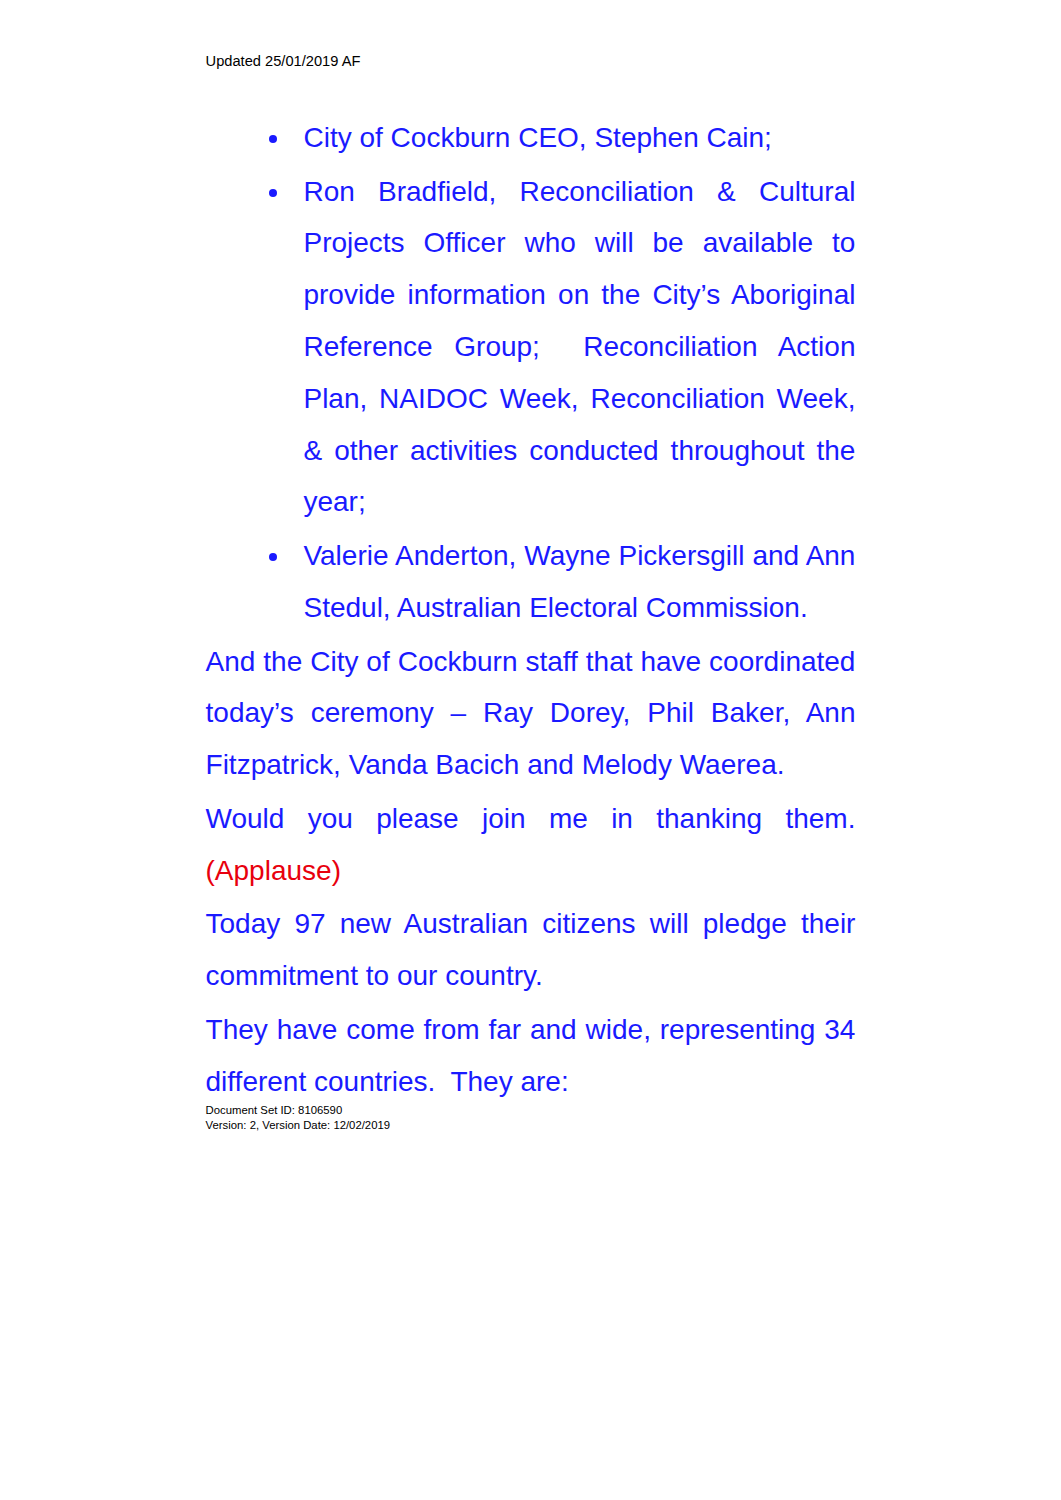Updated 25/01/2019 AF
City of Cockburn CEO, Stephen Cain;
Ron Bradfield, Reconciliation & Cultural Projects Officer who will be available to provide information on the City’s Aboriginal Reference Group; Reconciliation Action Plan, NAIDOC Week, Reconciliation Week, & other activities conducted throughout the year;
Valerie Anderton, Wayne Pickersgill and Ann Stedul, Australian Electoral Commission.
And the City of Cockburn staff that have coordinated today’s ceremony – Ray Dorey, Phil Baker, Ann Fitzpatrick, Vanda Bacich and Melody Waerea.
Would you please join me in thanking them. (Applause)
Today 97 new Australian citizens will pledge their commitment to our country.
They have come from far and wide, representing 34 different countries. They are:
Document Set ID: 8106590
Version: 2, Version Date: 12/02/2019